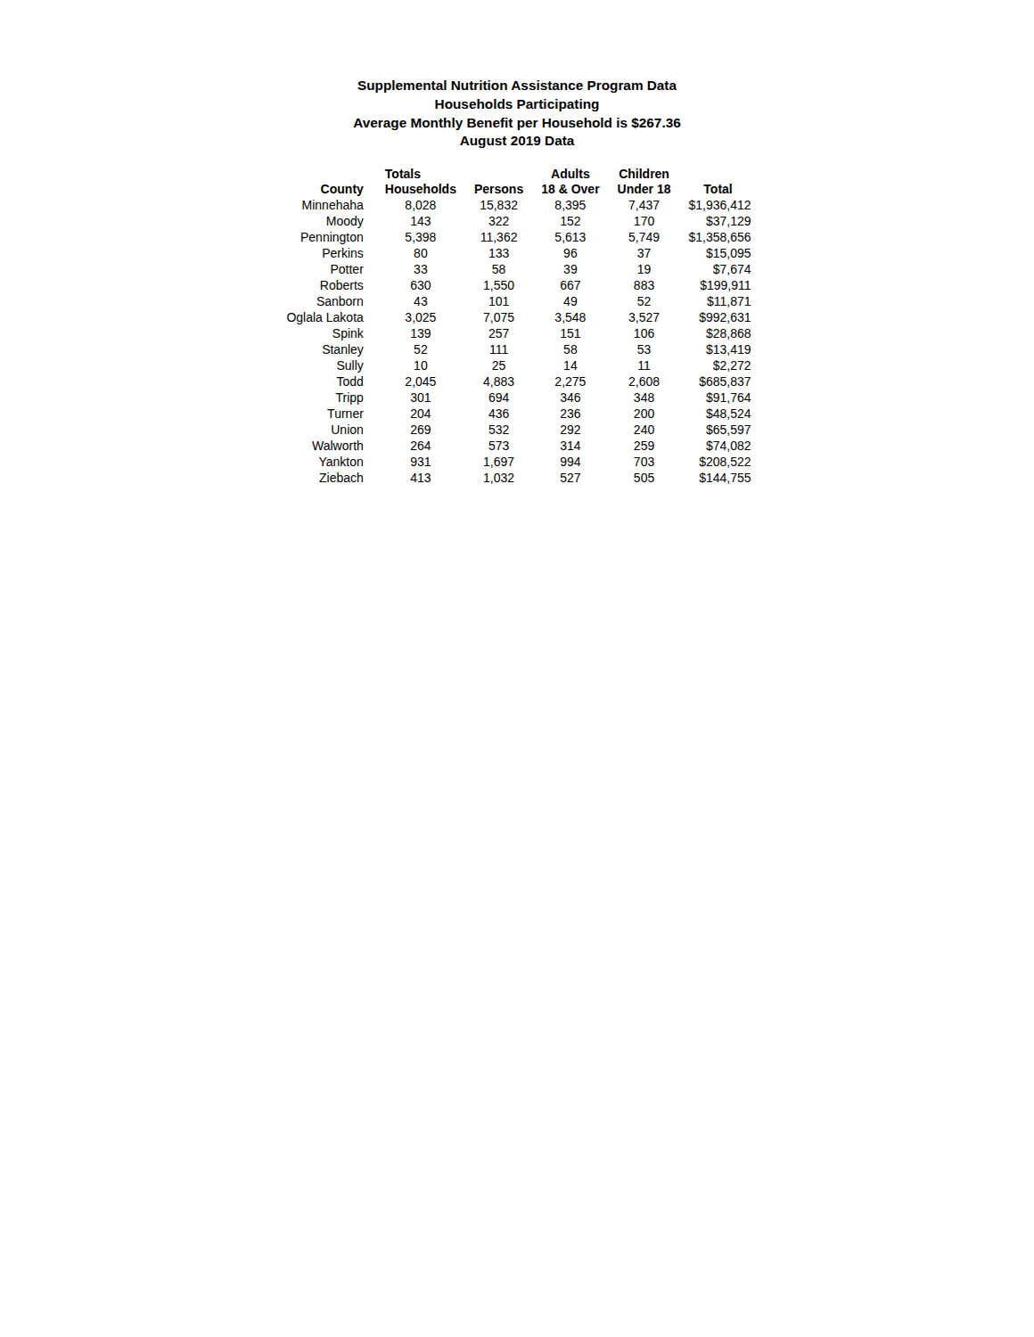Supplemental Nutrition Assistance Program Data
Households Participating
Average Monthly Benefit per Household is $267.36
August 2019 Data
| | Totals | | Adults | Children | |
| --- | --- | --- | --- | --- | --- |
| County | Households | Persons | 18 & Over | Under 18 | Total |
| Minnehaha | 8,028 | 15,832 | 8,395 | 7,437 | $1,936,412 |
| Moody | 143 | 322 | 152 | 170 | $37,129 |
| Pennington | 5,398 | 11,362 | 5,613 | 5,749 | $1,358,656 |
| Perkins | 80 | 133 | 96 | 37 | $15,095 |
| Potter | 33 | 58 | 39 | 19 | $7,674 |
| Roberts | 630 | 1,550 | 667 | 883 | $199,911 |
| Sanborn | 43 | 101 | 49 | 52 | $11,871 |
| Oglala Lakota | 3,025 | 7,075 | 3,548 | 3,527 | $992,631 |
| Spink | 139 | 257 | 151 | 106 | $28,868 |
| Stanley | 52 | 111 | 58 | 53 | $13,419 |
| Sully | 10 | 25 | 14 | 11 | $2,272 |
| Todd | 2,045 | 4,883 | 2,275 | 2,608 | $685,837 |
| Tripp | 301 | 694 | 346 | 348 | $91,764 |
| Turner | 204 | 436 | 236 | 200 | $48,524 |
| Union | 269 | 532 | 292 | 240 | $65,597 |
| Walworth | 264 | 573 | 314 | 259 | $74,082 |
| Yankton | 931 | 1,697 | 994 | 703 | $208,522 |
| Ziebach | 413 | 1,032 | 527 | 505 | $144,755 |